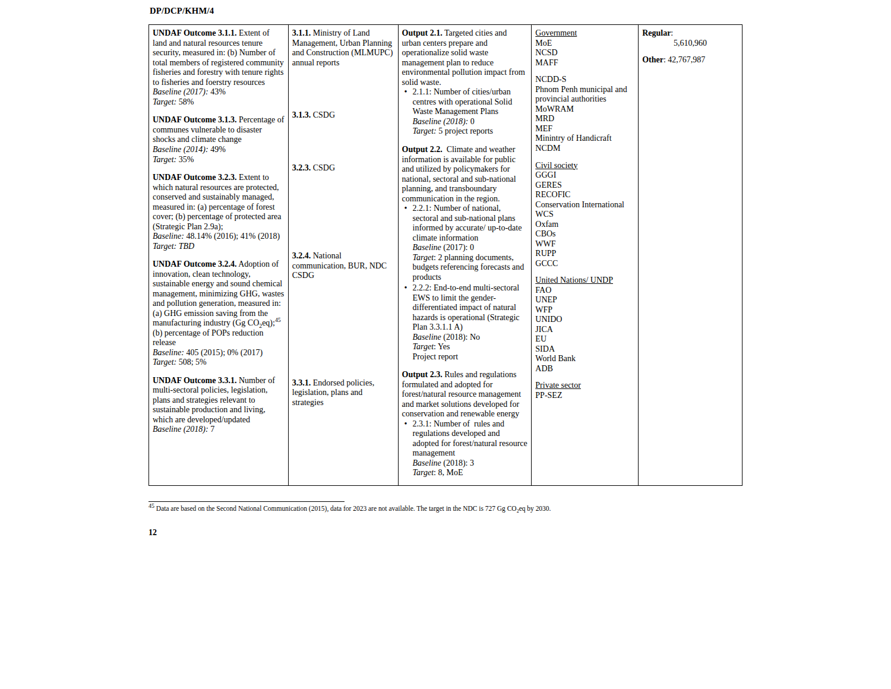DP/DCP/KHM/4
| UNDAF Outcome 3.1.1. Extent of land and natural resources tenure security, measured in: (b) Number of total members of registered community fisheries and forestry with tenure rights to fisheries and foerstry resources Baseline (2017): 43% Target: 58% UNDAF Outcome 3.1.3. Percentage of communes vulnerable to disaster shocks and climate change Baseline (2014): 49% Target: 35% UNDAF Outcome 3.2.3. Extent to which natural resources are protected, conserved and sustainably managed, measured in: (a) percentage of forest cover; (b) percentage of protected area (Strategic Plan 2.9a); Baseline: 48.14% (2016); 41% (2018) Target: TBD UNDAF Outcome 3.2.4. Adoption of innovation, clean technology, sustainable energy and sound chemical management, minimizing GHG, wastes and pollution generation, measured in: (a) GHG emission saving from the manufacturing industry (Gg CO 2 eq); 45 (b) percentage of POPs reduction release Baseline: 405 (2015); 0% (2017) Target: 508; 5% UNDAF Outcome 3.3.1. Number of multi-sectoral policies, legislation, plans and strategies relevant to sustainable production and living, which are developed/updated Baseline (2018): 7 | 3.1.1. Ministry of Land Management, Urban Planning and Construction (MLMUPC) annual reports 3.1.3. CSDG 3.2.3. CSDG 3.2.4. National communication, BUR, NDC CSDG 3.3.1. Endorsed policies, legislation, plans and strategies | Output 2.1. Targeted cities and urban centers prepare and operationalize solid waste management plan to reduce environmental pollution impact from solid waste. 2.1.1: Number of cities/urban centres with operational Solid Waste Management Plans Baseline (2018): 0 Target: 5 project reports Output 2.2. Climate and weather information is available for public and utilized by policymakers for national, sectoral and sub-national planning, and transboundary communication in the region. 2.2.1: Number of national, sectoral and sub-national plans informed by accurate/ up-to-date climate information Baseline (2017): 0 Target : 2 planning documents, budgets referencing forecasts and products 2.2.2: End-to-end multi-sectoral EWS to limit the gender-differentiated impact of natural hazards is operational (Strategic Plan 3.3.1.1 A) Baseline (2018): No Target : Yes Project report Output 2.3. Rules and regulations formulated and adopted for forest/natural resource management and market solutions developed for conservation and renewable energy 2.3.1: Number of rules and regulations developed and adopted for forest/natural resource management Baseline (2018): 3 Target : 8, MoE | Government MoE NCSD MAFF NCDD-S Phnom Penh municipal and provincial authorities MoWRAM MRD MEF Minintry of Handicraft NCDM Civil society GGGI GERES RECOFIC Conservation International WCS Oxfam CBOs WWF RUPP GCCC United Nations/ UNDP FAO UNEP WFP UNIDO JICA EU SIDA World Bank ADB Private sector PP-SEZ | Regular : 5,610,960 Other : 42,767,987 |
45 Data are based on the Second National Communication (2015), data for 2023 are not available. The target in the NDC is 727 Gg CO2eq by 2030.
12